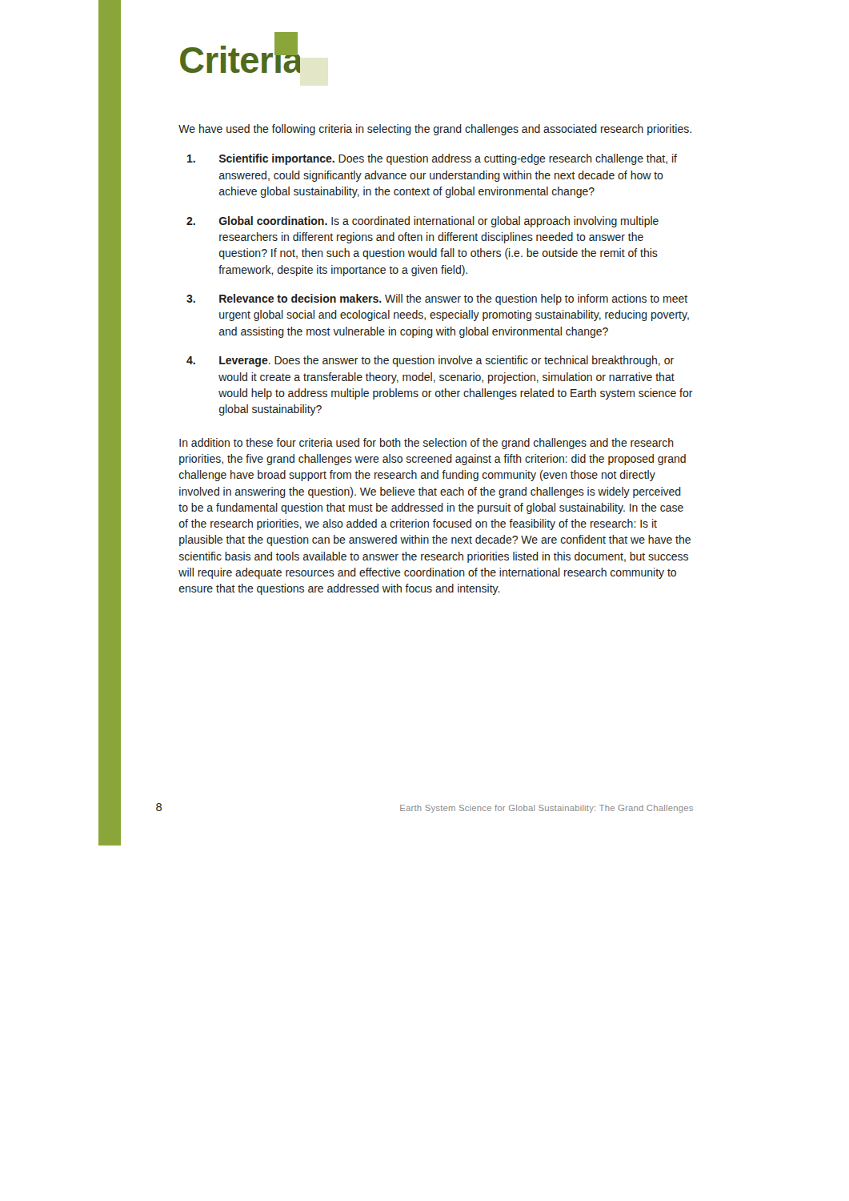Criteria
We have used the following criteria in selecting the grand challenges and associated research priorities.
Scientific importance. Does the question address a cutting-edge research challenge that, if answered, could significantly advance our understanding within the next decade of how to achieve global sustainability, in the context of global environmental change?
Global coordination. Is a coordinated international or global approach involving multiple researchers in different regions and often in different disciplines needed to answer the question? If not, then such a question would fall to others (i.e. be outside the remit of this framework, despite its importance to a given field).
Relevance to decision makers. Will the answer to the question help to inform actions to meet urgent global social and ecological needs, especially promoting sustainability, reducing poverty, and assisting the most vulnerable in coping with global environmental change?
Leverage. Does the answer to the question involve a scientific or technical breakthrough, or would it create a transferable theory, model, scenario, projection, simulation or narrative that would help to address multiple problems or other challenges related to Earth system science for global sustainability?
In addition to these four criteria used for both the selection of the grand challenges and the research priorities, the five grand challenges were also screened against a fifth criterion: did the proposed grand challenge have broad support from the research and funding community (even those not directly involved in answering the question). We believe that each of the grand challenges is widely perceived to be a fundamental question that must be addressed in the pursuit of global sustainability. In the case of the research priorities, we also added a criterion focused on the feasibility of the research: Is it plausible that the question can be answered within the next decade? We are confident that we have the scientific basis and tools available to answer the research priorities listed in this document, but success will require adequate resources and effective coordination of the international research community to ensure that the questions are addressed with focus and intensity.
8
Earth System Science for Global Sustainability: The Grand Challenges